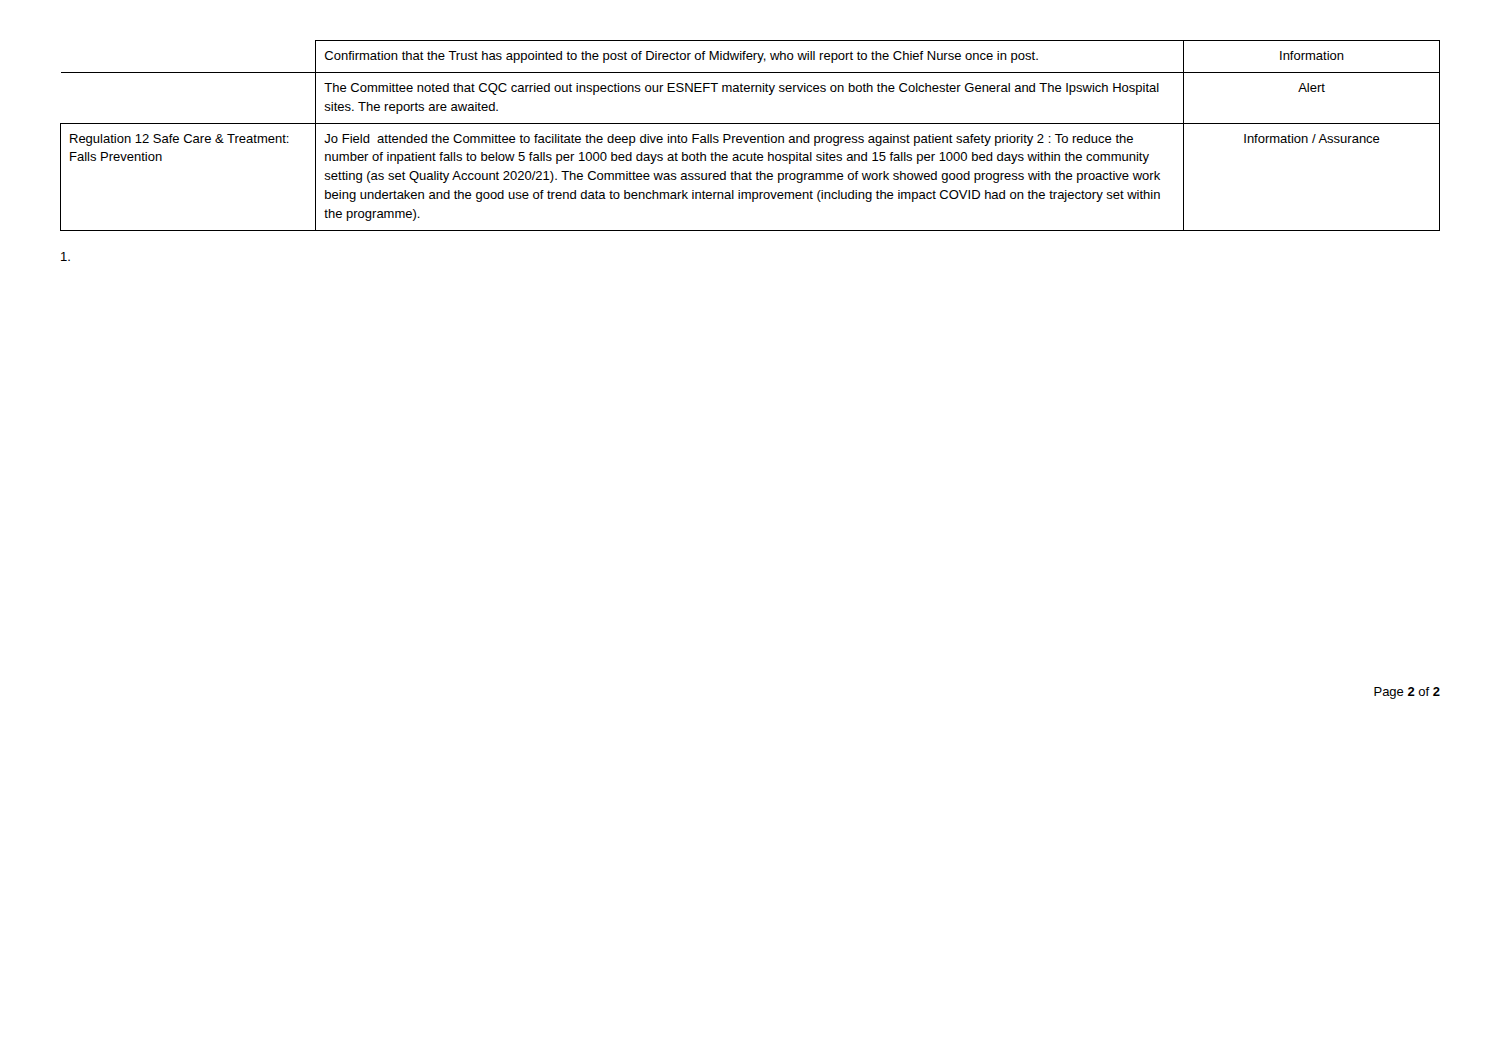| | Confirmation that the Trust has appointed to the post of Director of Midwifery, who will report to the Chief Nurse once in post. | Information |
| | The Committee noted that CQC carried out inspections our ESNEFT maternity services on both the Colchester General and The Ipswich Hospital sites. The reports are awaited. | Alert |
| Regulation 12 Safe Care & Treatment: Falls Prevention | Jo Field attended the Committee to facilitate the deep dive into Falls Prevention and progress against patient safety priority 2 : To reduce the number of inpatient falls to below 5 falls per 1000 bed days at both the acute hospital sites and 15 falls per 1000 bed days within the community setting (as set Quality Account 2020/21). The Committee was assured that the programme of work showed good progress with the proactive work being undertaken and the good use of trend data to benchmark internal improvement (including the impact COVID had on the trajectory set within the programme). | Information / Assurance |
1.
Page 2 of 2